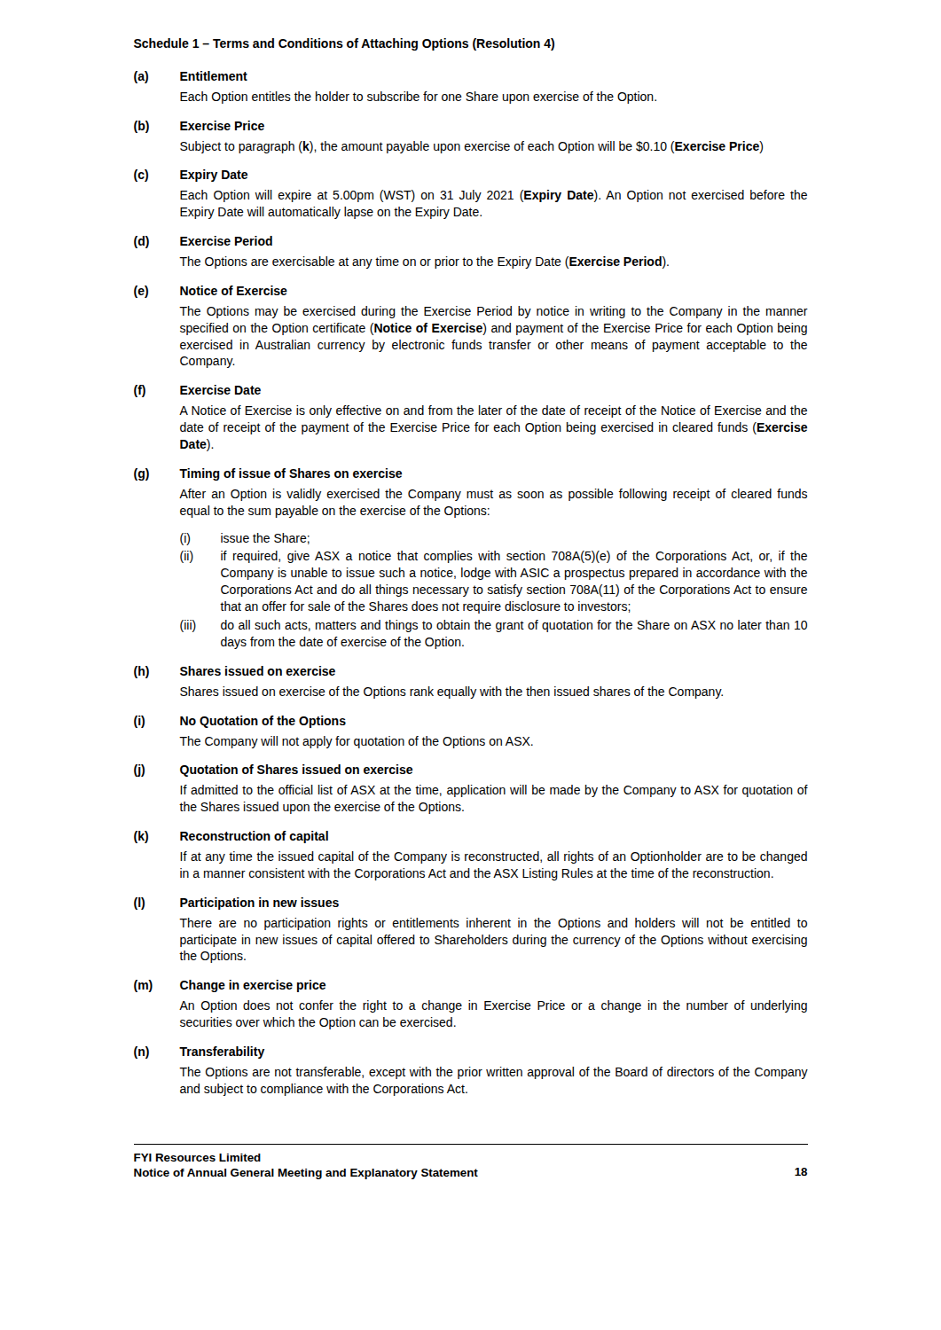Schedule 1 – Terms and Conditions of Attaching Options (Resolution 4)
(a)
Entitlement
Each Option entitles the holder to subscribe for one Share upon exercise of the Option.
(b)
Exercise Price
Subject to paragraph (k), the amount payable upon exercise of each Option will be $0.10 (Exercise Price)
(c)
Expiry Date
Each Option will expire at 5.00pm (WST) on 31 July 2021 (Expiry Date). An Option not exercised before the Expiry Date will automatically lapse on the Expiry Date.
(d)
Exercise Period
The Options are exercisable at any time on or prior to the Expiry Date (Exercise Period).
(e)
Notice of Exercise
The Options may be exercised during the Exercise Period by notice in writing to the Company in the manner specified on the Option certificate (Notice of Exercise) and payment of the Exercise Price for each Option being exercised in Australian currency by electronic funds transfer or other means of payment acceptable to the Company.
(f)
Exercise Date
A Notice of Exercise is only effective on and from the later of the date of receipt of the Notice of Exercise and the date of receipt of the payment of the Exercise Price for each Option being exercised in cleared funds (Exercise Date).
(g)
Timing of issue of Shares on exercise
After an Option is validly exercised the Company must as soon as possible following receipt of cleared funds equal to the sum payable on the exercise of the Options:
(i)
issue the Share;
(ii)
if required, give ASX a notice that complies with section 708A(5)(e) of the Corporations Act, or, if the Company is unable to issue such a notice, lodge with ASIC a prospectus prepared in accordance with the Corporations Act and do all things necessary to satisfy section 708A(11) of the Corporations Act to ensure that an offer for sale of the Shares does not require disclosure to investors;
(iii)
do all such acts, matters and things to obtain the grant of quotation for the Share on ASX no later than 10 days from the date of exercise of the Option.
(h)
Shares issued on exercise
Shares issued on exercise of the Options rank equally with the then issued shares of the Company.
(i)
No Quotation of the Options
The Company will not apply for quotation of the Options on ASX.
(j)
Quotation of Shares issued on exercise
If admitted to the official list of ASX at the time, application will be made by the Company to ASX for quotation of the Shares issued upon the exercise of the Options.
(k)
Reconstruction of capital
If at any time the issued capital of the Company is reconstructed, all rights of an Optionholder are to be changed in a manner consistent with the Corporations Act and the ASX Listing Rules at the time of the reconstruction.
(l)
Participation in new issues
There are no participation rights or entitlements inherent in the Options and holders will not be entitled to participate in new issues of capital offered to Shareholders during the currency of the Options without exercising the Options.
(m)
Change in exercise price
An Option does not confer the right to a change in Exercise Price or a change in the number of underlying securities over which the Option can be exercised.
(n)
Transferability
The Options are not transferable, except with the prior written approval of the Board of directors of the Company and subject to compliance with the Corporations Act.
FYI Resources Limited
Notice of Annual General Meeting and Explanatory Statement
18